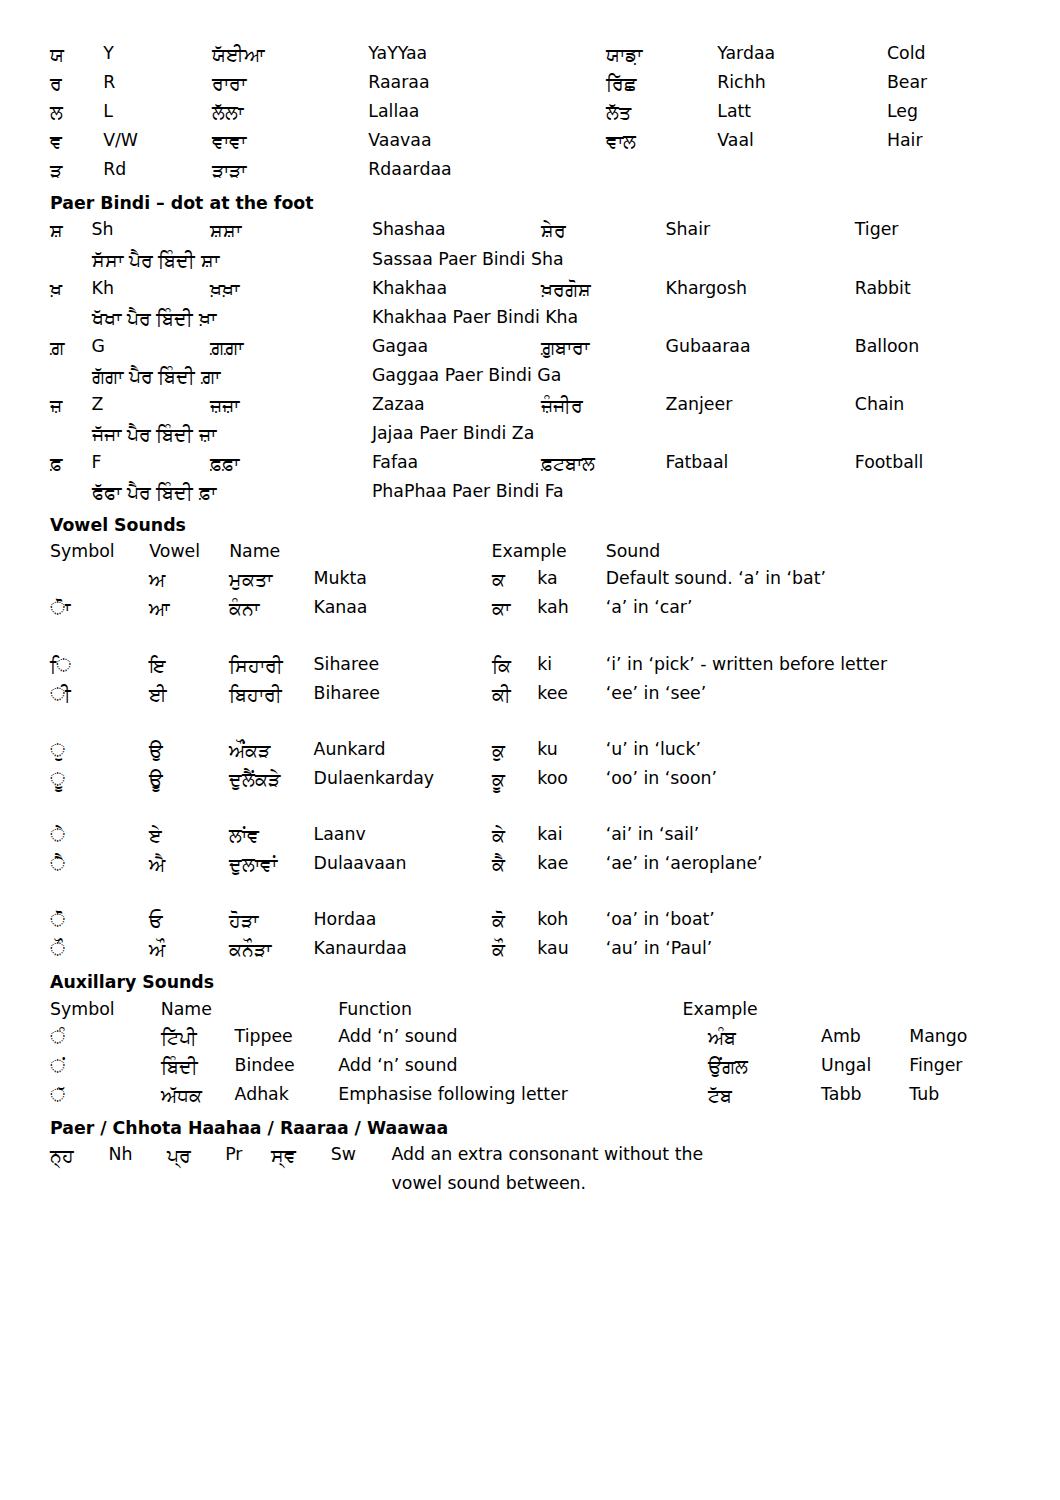| ਯ | Y | ਯੱਈਆ | YaYYaa | ਯਾਡ਼ਾ | Yardaa | Cold |
| ਰ | R | ਰਾਰਾ | Raaraa | ਰਿੱਛ | Richh | Bear |
| ਲ | L | ਲੱਲਾ | Lallaa | ਲੱਤ | Latt | Leg |
| ਵ | V/W | ਵਾਵਾ | Vaavaa | ਵਾਲ | Vaal | Hair |
| ੜ | Rd | ੜਾੜਾ | Rdaardaa | | | |
Paer Bindi – dot at the foot
| ਸ਼ | Sh | ਸ਼ਸ਼ਾ | Shashaa | ਸ਼ੇਰ | Shair | Tiger |
| | ਸੱਸਾ ਪੈਰ ਬਿੰਦੀ ਸ਼ਾ | Sassaa Paer Bindi Sha |
| ਖ਼ | Kh | ਖ਼ਖ਼ਾ | Khakhaa | ਖ਼ਰਗੋਸ਼ | Khargosh | Rabbit |
| | ਖੱਖਾ ਪੈਰ ਬਿੰਦੀ ਖ਼ਾ | Khakhaa Paer Bindi Kha |
| ਗ਼ | G | ਗ਼ਗ਼ਾ | Gagaa | ਗ਼ੁਬਾਰਾ | Gubaaraa | Balloon |
| | ਗੱਗਾ ਪੈਰ ਬਿੰਦੀ ਗ਼ਾ | Gaggaa Paer Bindi Ga |
| ਜ਼ | Z | ਜ਼ਜ਼ਾ | Zazaa | ਜ਼ੰਜੀਰ | Zanjeer | Chain |
| | ਜੱਜਾ ਪੈਰ ਬਿੰਦੀ ਜ਼ਾ | Jajaa Paer Bindi Za |
| ਫ਼ | F | ਫ਼ਫ਼ਾ | Fafaa | ਫ਼ਟਬਾਲ | Fatbaal | Football |
| | ਫੱਫਾ ਪੈਰ ਬਿੰਦੀ ਫ਼ਾ | PhaPhaa Paer Bindi Fa |
Vowel Sounds
| Symbol | Vowel | Name | Example | Sound |
| | ਅ | ਮੁਕਤਾ | Mukta | ਕ | ka | Default sound. ‘a’ in ‘bat’ |
| ੋਾ | ਆ | ਕੰਨਾ | Kanaa | ਕਾ | kah | ‘a’ in ‘car’ |
| ਿ | ਇ | ਸਿਹਾਰੀ | Siharee | ਕਿ | ki | ‘i’ in ‘pick’ - written before letter |
| ੀ | ਈ | ਬਿਹਾਰੀ | Biharee | ਕੀ | kee | ‘ee’ in ‘see’ |
| ੁ | ਉ | ਔਂਕੜ | Aunkard | ਕੁ | ku | ‘u’ in ‘luck’ |
| ੂ | ਊ | ਦੁਲੈਂਕੜੇ | Dulaenkarday | ਕੂ | koo | ‘oo’ in ‘soon’ |
| ੇ | ਏ | ਲਾਂਵ | Laanv | ਕੇ | kai | ‘ai’ in ‘sail’ |
| ੈ | ਐ | ਦੁਲਾਵਾਂ | Dulaavaan | ਕੈ | kae | ‘ae’ in ‘aeroplane’ |
| ੋ | ਓ | ਹੋੜਾ | Hordaa | ਕੋ | koh | ‘oa’ in ‘boat’ |
| ੌ | ਔ | ਕਨੌੜਾ | Kanaurdaa | ਕੌ | kau | ‘au’ in ‘Paul’ |
Auxillary Sounds
| Symbol | Name | Function | Example | | |
| ੰ | ਟਿੱਪੀ | Tippee | Add ‘n’ sound | | ਅੰਬ | Amb | Mango |
| ਂ | ਬਿੰਦੀ | Bindee | Add ‘n’ sound | | ਉਂਗਲ | Ungal | Finger |
| ੱ | ਅੱਧਕ | Adhak | Emphasise following letter | ਟੱਬ | Tabb | Tub |
Paer / Chhota Haahaa / Raaraa / Waawaa
| ਨ੍ਹ | Nh | ਪ੍ਰ | Pr | ਸ੍ਵ | Sw | Add an extra consonant without the |
| | vowel sound between. |